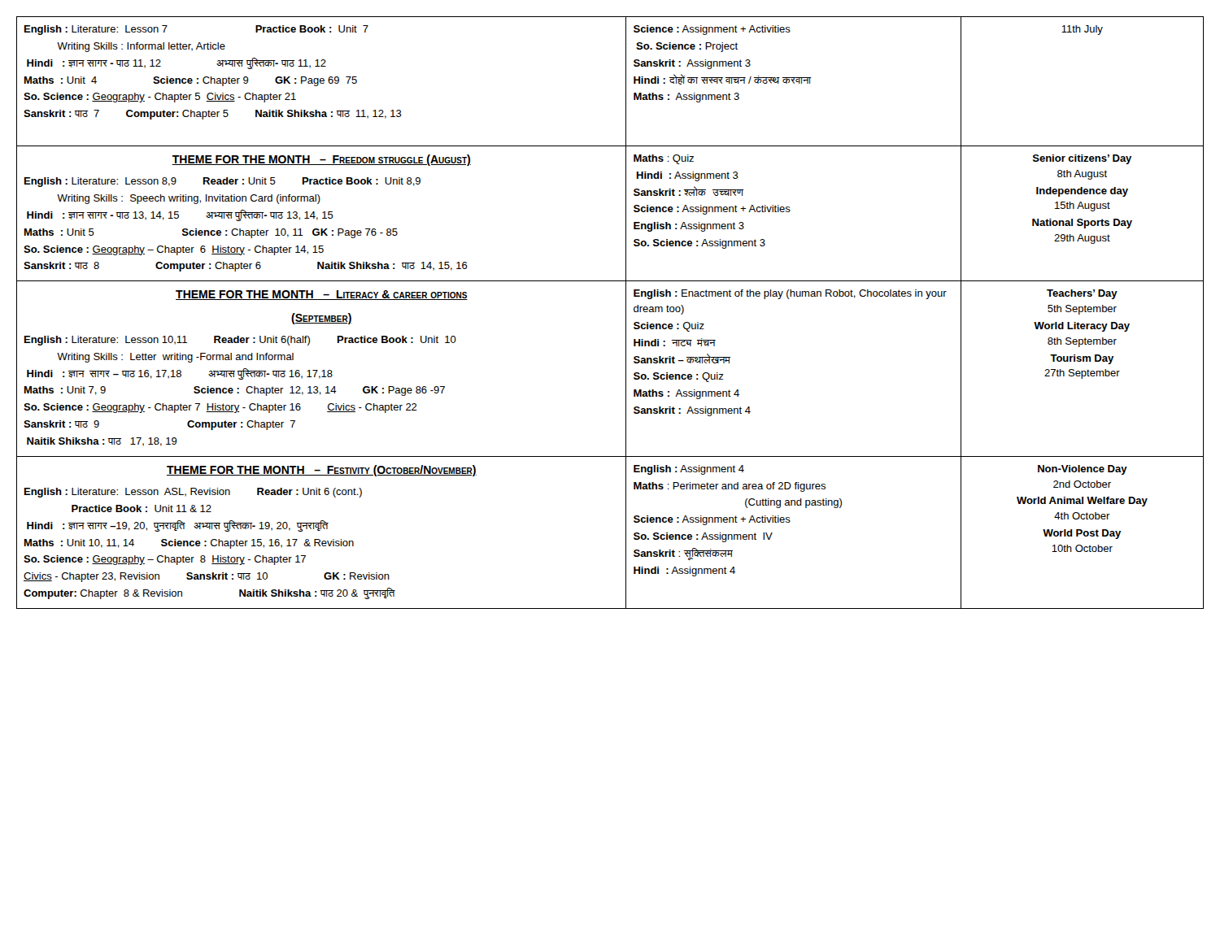| English : Literature: Lesson 7 Practice Book : Unit 7 Writing Skills : Informal letter, Article Hindi : ज्ञान सागर - पाठ 11, 12 अभ्यास पुस्तिका - पाठ 11, 12 Maths : Unit 4 Science : Chapter 9 GK : Page 69 75 So. Science : Geography - Chapter 5 Civics - Chapter 21 Sanskrit : पाठ 7 Computer: Chapter 5 Naitik Shiksha : पाठ 11, 12, 13 | Science : Assignment + Activities So. Science : Project Sanskrit : Assignment 3 Hindi : दोहों का सस्वर वाचन / कंठस्थ करवाना Maths : Assignment 3 | 11th July |
| THEME FOR THE MONTH – Freedom struggle (August) English : Literature: Lesson 8,9 Reader : Unit 5 Practice Book : Unit 8,9 Writing Skills : Speech writing, Invitation Card (informal) Hindi : ज्ञान सागर - पाठ 13, 14, 15 अभ्यास पुस्तिका - पाठ 13, 14, 15 Maths : Unit 5 Science : Chapter 10, 11 GK : Page 76 - 85 So. Science : Geography – Chapter 6 History - Chapter 14, 15 Sanskrit : पाठ 8 Computer : Chapter 6 Naitik Shiksha : पाठ 14, 15, 16 | Maths : Quiz Hindi : Assignment 3 Sanskrit : श्लोक उच्चारण Science : Assignment + Activities English : Assignment 3 So. Science : Assignment 3 | Senior citizens’ Day 8th August Independence day 15th August National Sports Day 29th August |
| THEME FOR THE MONTH – Literacy & career options (September) English : Literature: Lesson 10,11 Reader : Unit 6(half) Practice Book : Unit 10 Writing Skills : Letter writing -Formal and Informal Hindi : ज्ञान सागर – पाठ 16, 17,18 अभ्यास पुस्तिका - पाठ 16, 17,18 Maths : Unit 7, 9 Science : Chapter 12, 13, 14 GK : Page 86 -97 So. Science : Geography - Chapter 7 History - Chapter 16 Civics - Chapter 22 Sanskrit : पाठ 9 Computer : Chapter 7 Naitik Shiksha : पाठ 17, 18, 19 | English : Enactment of the play (human Robot, Chocolates in your dream too) Science : Quiz Hindi : नाट्य मंचन Sanskrit – कथालेखनम So. Science : Quiz Maths : Assignment 4 Sanskrit : Assignment 4 | Teachers’ Day 5th September World Literacy Day 8th September Tourism Day 27th September |
| THEME FOR THE MONTH – Festivity (October/November) English : Literature: Lesson ASL, Revision Reader : Unit 6 (cont.) Practice Book : Unit 11 & 12 Hindi : ज्ञान सागर – 19, 20, पुनरावृति अभ्यास पुस्तिका - 19, 20, पुनरावृति Maths : Unit 10, 11, 14 Science : Chapter 15, 16, 17 & Revision So. Science : Geography – Chapter 8 History - Chapter 17 Civics - Chapter 23, Revision Sanskrit : पाठ 10 GK : Revision Computer: Chapter 8 & Revision Naitik Shiksha : पाठ 20 & पुनरावृति | English : Assignment 4 Maths : Perimeter and area of 2D figures (Cutting and pasting) Science : Assignment + Activities So. Science : Assignment IV Sanskrit : सूक्तिसंकलम Hindi : Assignment 4 | Non-Violence Day 2nd October World Animal Welfare Day 4th October World Post Day 10th October |